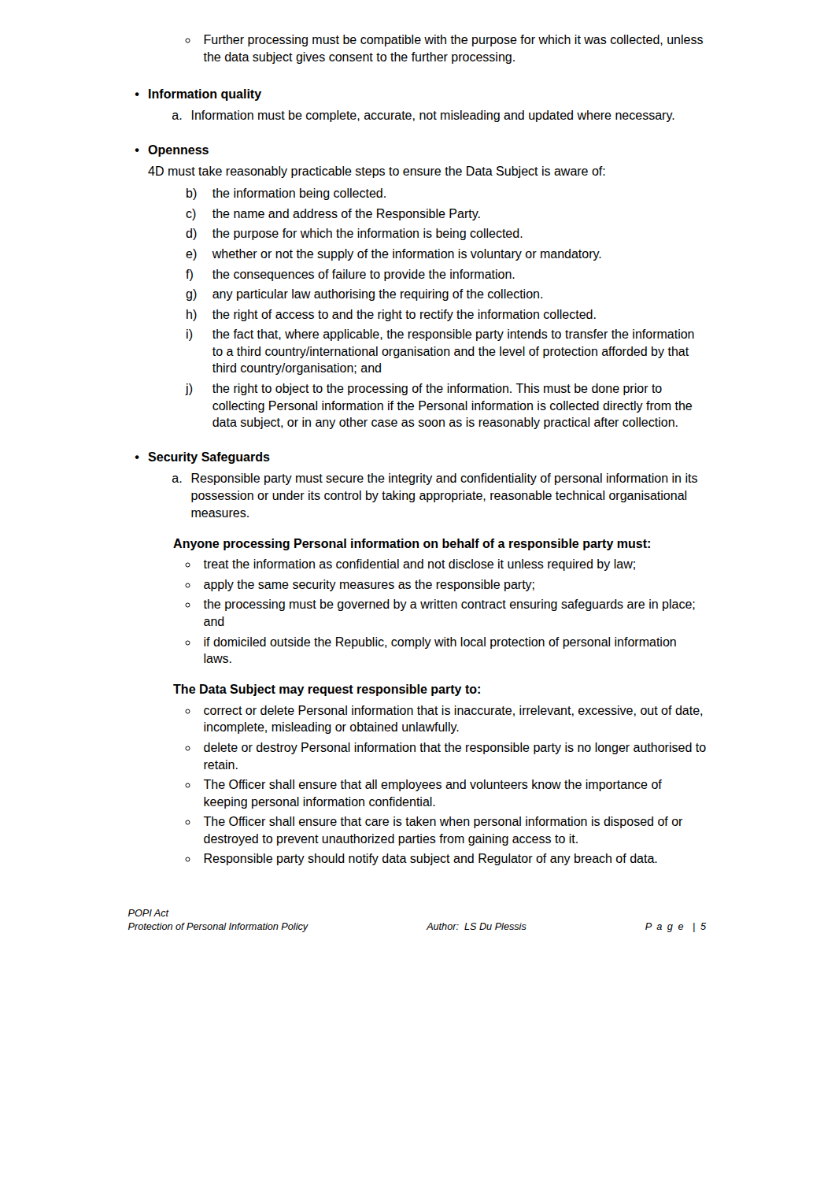Further processing must be compatible with the purpose for which it was collected, unless the data subject gives consent to the further processing.
Information quality
Information must be complete, accurate, not misleading and updated where necessary.
Openness
4D must take reasonably practicable steps to ensure the Data Subject is aware of:
b) the information being collected.
c) the name and address of the Responsible Party.
d) the purpose for which the information is being collected.
e) whether or not the supply of the information is voluntary or mandatory.
f) the consequences of failure to provide the information.
g) any particular law authorising the requiring of the collection.
h) the right of access to and the right to rectify the information collected.
i) the fact that, where applicable, the responsible party intends to transfer the information to a third country/international organisation and the level of protection afforded by that third country/organisation; and
j) the right to object to the processing of the information. This must be done prior to collecting Personal information if the Personal information is collected directly from the data subject, or in any other case as soon as is reasonably practical after collection.
Security Safeguards
Responsible party must secure the integrity and confidentiality of personal information in its possession or under its control by taking appropriate, reasonable technical organisational measures.
Anyone processing Personal information on behalf of a responsible party must:
treat the information as confidential and not disclose it unless required by law;
apply the same security measures as the responsible party;
the processing must be governed by a written contract ensuring safeguards are in place; and
if domiciled outside the Republic, comply with local protection of personal information laws.
The Data Subject may request responsible party to:
correct or delete Personal information that is inaccurate, irrelevant, excessive, out of date, incomplete, misleading or obtained unlawfully.
delete or destroy Personal information that the responsible party is no longer authorised to retain.
The Officer shall ensure that all employees and volunteers know the importance of keeping personal information confidential.
The Officer shall ensure that care is taken when personal information is disposed of or destroyed to prevent unauthorized parties from gaining access to it.
Responsible party should notify data subject and Regulator of any breach of data.
POPI Act Protection of Personal Information Policy
Author: LS Du Plessis
P a g e | 5